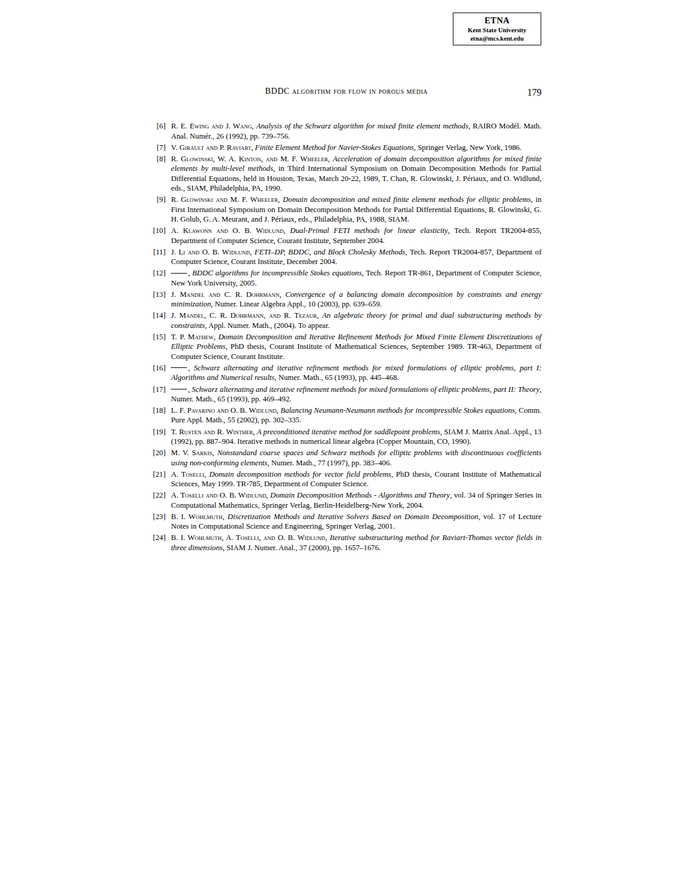ETNA Kent State University etna@mcs.kent.edu
BDDC algorithm for flow in porous media 179
[6] R. E. Ewing and J. Wang, Analysis of the Schwarz algorithm for mixed finite element methods, RAIRO Modél. Math. Anal. Numér., 26 (1992), pp. 739–756.
[7] V. Girault and P. Raviart, Finite Element Method for Navier-Stokes Equations, Springer Verlag, New York, 1986.
[8] R. Glowinski, W. A. Kinton, and M. F. Wheeler, Acceleration of domain decomposition algorithms for mixed finite elements by multi-level methods, in Third International Symposium on Domain Decomposition Methods for Partial Differential Equations, held in Houston, Texas, March 20-22, 1989, T. Chan, R. Glowinski, J. Périaux, and O. Widlund, eds., SIAM, Philadelphia, PA, 1990.
[9] R. Glowinski and M. F. Wheeler, Domain decomposition and mixed finite element methods for elliptic problems, in First International Symposium on Domain Decomposition Methods for Partial Differential Equations, R. Glowinski, G. H. Golub, G. A. Meurant, and J. Périaux, eds., Philadelphia, PA, 1988, SIAM.
[10] A. Klawonn and O. B. Widlund, Dual-Primal FETI methods for linear elasticity, Tech. Report TR2004-855, Department of Computer Science, Courant Institute, September 2004.
[11] J. Li and O. B. Widlund, FETI–DP, BDDC, and Block Cholesky Methods, Tech. Report TR2004-857, Department of Computer Science, Courant Institute, December 2004.
[12] , BDDC algorithms for incompressible Stokes equations, Tech. Report TR-861, Department of Computer Science, New York University, 2005.
[13] J. Mandel and C. R. Dohrmann, Convergence of a balancing domain decomposition by constraints and energy minimization, Numer. Linear Algebra Appl., 10 (2003), pp. 639–659.
[14] J. Mandel, C. R. Dohrmann, and R. Tezaur, An algebraic theory for primal and dual substructuring methods by constraints, Appl. Numer. Math., (2004). To appear.
[15] T. P. Mathew, Domain Decomposition and Iterative Refinement Methods for Mixed Finite Element Discretizations of Elliptic Problems, PhD thesis, Courant Institute of Mathematical Sciences, September 1989. TR-463, Department of Computer Science, Courant Institute.
[16] , Schwarz alternating and iterative refinement methods for mixed formulations of elliptic problems, part I: Algorithms and Numerical results, Numer. Math., 65 (1993), pp. 445–468.
[17] , Schwarz alternating and iterative refinement methods for mixed formulations of elliptic problems, part II: Theory, Numer. Math., 65 (1993), pp. 469–492.
[18] L. F. Pavarino and O. B. Widlund, Balancing Neumann-Neumann methods for incompressible Stokes equations, Comm. Pure Appl. Math., 55 (2002), pp. 302–335.
[19] T. Rusten and R. Winther, A preconditioned iterative method for saddlepoint problems, SIAM J. Matrix Anal. Appl., 13 (1992), pp. 887–904. Iterative methods in numerical linear algebra (Copper Mountain, CO, 1990).
[20] M. V. Sarkis, Nonstandard coarse spaces and Schwarz methods for elliptic problems with discontinuous coefficients using non-conforming elements, Numer. Math., 77 (1997), pp. 383–406.
[21] A. Toselli, Domain decomposition methods for vector field problems, PhD thesis, Courant Institute of Mathematical Sciences, May 1999. TR-785, Department of Computer Science.
[22] A. Toselli and O. B. Widlund, Domain Decomposition Methods - Algorithms and Theory, vol. 34 of Springer Series in Computational Mathematics, Springer Verlag, Berlin-Heidelberg-New York, 2004.
[23] B. I. Wohlmuth, Discretization Methods and Iterative Solvers Based on Domain Decomposition, vol. 17 of Lecture Notes in Computational Science and Engineering, Springer Verlag, 2001.
[24] B. I. Wohlmuth, A. Toselli, and O. B. Widlund, Iterative substructuring method for Raviart-Thomas vector fields in three dimensions, SIAM J. Numer. Anal., 37 (2000), pp. 1657–1676.